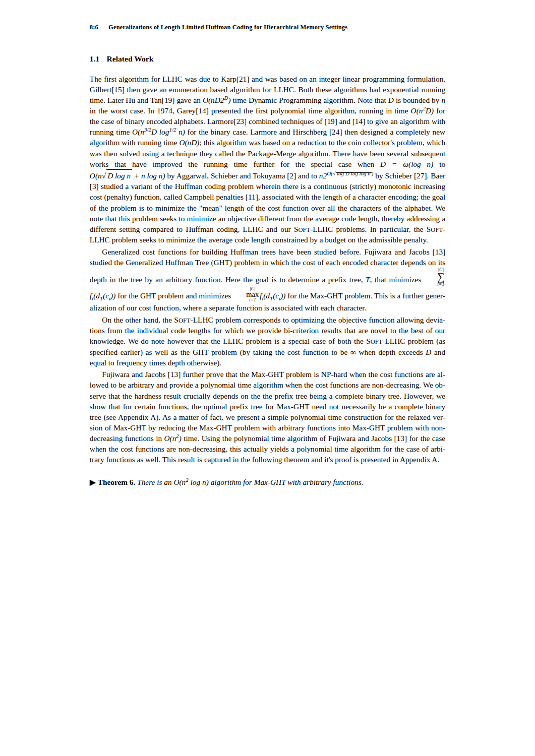8:6 Generalizations of Length Limited Huffman Coding for Hierarchical Memory Settings
1.1 Related Work
The first algorithm for LLHC was due to Karp[21] and was based on an integer linear programming formulation. Gilbert[15] then gave an enumeration based algorithm for LLHC. Both these algorithms had exponential running time. Later Hu and Tan[19] gave an O(nD2D) time Dynamic Programming algorithm. Note that D is bounded by n in the worst case. In 1974, Garey[14] presented the first polynomial time algorithm, running in time O(n2D) for the case of binary encoded alphabets. Larmore[23] combined techniques of [19] and [14] to give an algorithm with running time O(n3/2D log1/2 n) for the binary case. Larmore and Hirschberg [24] then designed a completely new algorithm with running time O(nD); this algorithm was based on a reduction to the coin collector's problem, which was then solved using a technique they called the Package-Merge algorithm. There have been several subsequent works that have improved the running time further for the special case when D = ω(log n) to O(n√D log n + n log n) by Aggarwal, Schieber and Tokuyama [2] and to n2O(√log D log log n) by Schieber [27]. Baer [3] studied a variant of the Huffman coding problem wherein there is a continuous (strictly) monotonic increasing cost (penalty) function, called Campbell penalties [11], associated with the length of a character encoding; the goal of the problem is to minimize the "mean" length of the cost function over all the characters of the alphabet. We note that this problem seeks to minimize an objective different from the average code length, thereby addressing a different setting compared to Huffman coding, LLHC and our SOFT-LLHC problems. In particular, the SOFT-LLHC problem seeks to minimize the average code length constrained by a budget on the admissible penalty.
Generalized cost functions for building Huffman trees have been studied before. Fujiwara and Jacobs [13] studied the Generalized Huffman Tree (GHT) problem in which the cost of each encoded character depends on its depth in the tree by an arbitrary function. Here the goal is to determine a prefix tree, T, that minimizes |C|∑i=1 fi(dT(ci)) for the GHT problem and minimizes |C|max i=1 fi(dT(ci)) for the Max-GHT problem. This is a further generalization of our cost function, where a separate function is associated with each character.
On the other hand, the SOFT-LLHC problem corresponds to optimizing the objective function allowing deviations from the individual code lengths for which we provide bi-criterion results that are novel to the best of our knowledge. We do note however that the LLHC problem is a special case of both the SOFT-LLHC problem (as specified earlier) as well as the GHT problem (by taking the cost function to be ∞ when depth exceeds D and equal to frequency times depth otherwise).
Fujiwara and Jacobs [13] further prove that the Max-GHT problem is NP-hard when the cost functions are allowed to be arbitrary and provide a polynomial time algorithm when the cost functions are non-decreasing. We observe that the hardness result crucially depends on the the prefix tree being a complete binary tree. However, we show that for certain functions, the optimal prefix tree for Max-GHT need not necessarily be a complete binary tree (see Appendix A). As a matter of fact, we present a simple polynomial time construction for the relaxed version of Max-GHT by reducing the Max-GHT problem with arbitrary functions into Max-GHT problem with non-decreasing functions in O(n2) time. Using the polynomial time algorithm of Fujiwara and Jacobs [13] for the case when the cost functions are non-decreasing, this actually yields a polynomial time algorithm for the case of arbitrary functions as well. This result is captured in the following theorem and it's proof is presented in Appendix A.
▶ Theorem 6. There is an O(n2 log n) algorithm for Max-GHT with arbitrary functions.